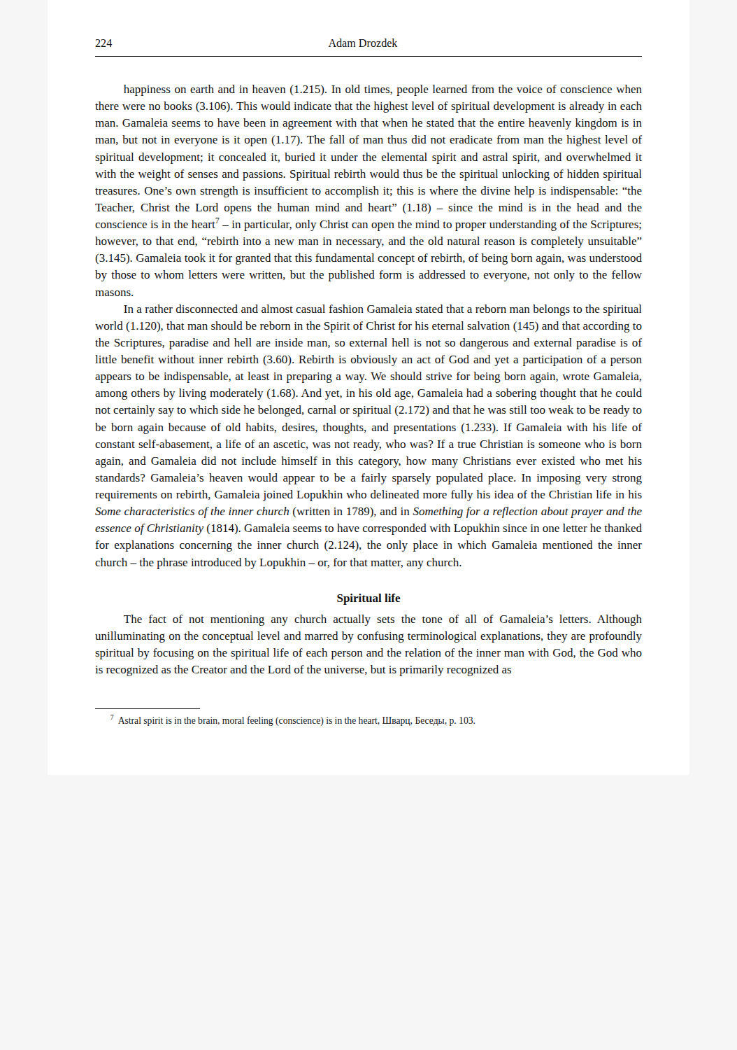224 Adam Drozdek
happiness on earth and in heaven (1.215). In old times, people learned from the voice of conscience when there were no books (3.106). This would indicate that the highest level of spiritual development is already in each man. Gamaleia seems to have been in agreement with that when he stated that the entire heavenly kingdom is in man, but not in everyone is it open (1.17). The fall of man thus did not eradicate from man the highest level of spiritual development; it concealed it, buried it under the elemental spirit and astral spirit, and overwhelmed it with the weight of senses and passions. Spiritual rebirth would thus be the spiritual unlocking of hidden spiritual treasures. One’s own strength is insufficient to accomplish it; this is where the divine help is indispensable: “the Teacher, Christ the Lord opens the human mind and heart” (1.18) – since the mind is in the head and the conscience is in the heart7 – in particular, only Christ can open the mind to proper understanding of the Scriptures; however, to that end, “rebirth into a new man in necessary, and the old natural reason is completely unsuitable” (3.145). Gamaleia took it for granted that this fundamental concept of rebirth, of being born again, was understood by those to whom letters were written, but the published form is addressed to everyone, not only to the fellow masons.
In a rather disconnected and almost casual fashion Gamaleia stated that a reborn man belongs to the spiritual world (1.120), that man should be reborn in the Spirit of Christ for his eternal salvation (145) and that according to the Scriptures, paradise and hell are inside man, so external hell is not so dangerous and external paradise is of little benefit without inner rebirth (3.60). Rebirth is obviously an act of God and yet a participation of a person appears to be indispensable, at least in preparing a way. We should strive for being born again, wrote Gamaleia, among others by living moderately (1.68). And yet, in his old age, Gamaleia had a sobering thought that he could not certainly say to which side he belonged, carnal or spiritual (2.172) and that he was still too weak to be ready to be born again because of old habits, desires, thoughts, and presentations (1.233). If Gamaleia with his life of constant self-abasement, a life of an ascetic, was not ready, who was? If a true Christian is someone who is born again, and Gamaleia did not include himself in this category, how many Christians ever existed who met his standards? Gamaleia’s heaven would appear to be a fairly sparsely populated place. In imposing very strong requirements on rebirth, Gamaleia joined Lopukhin who delineated more fully his idea of the Christian life in his Some characteristics of the inner church (written in 1789), and in Something for a reflection about prayer and the essence of Christianity (1814). Gamaleia seems to have corresponded with Lopukhin since in one letter he thanked for explanations concerning the inner church (2.124), the only place in which Gamaleia mentioned the inner church – the phrase introduced by Lopukhin – or, for that matter, any church.
Spiritual life
The fact of not mentioning any church actually sets the tone of all of Gamaleia’s letters. Although unilluminating on the conceptual level and marred by confusing terminological explanations, they are profoundly spiritual by focusing on the spiritual life of each person and the relation of the inner man with God, the God who is recognized as the Creator and the Lord of the universe, but is primarily recognized as
7 Astral spirit is in the brain, moral feeling (conscience) is in the heart, Шварц, Беседы, p. 103.